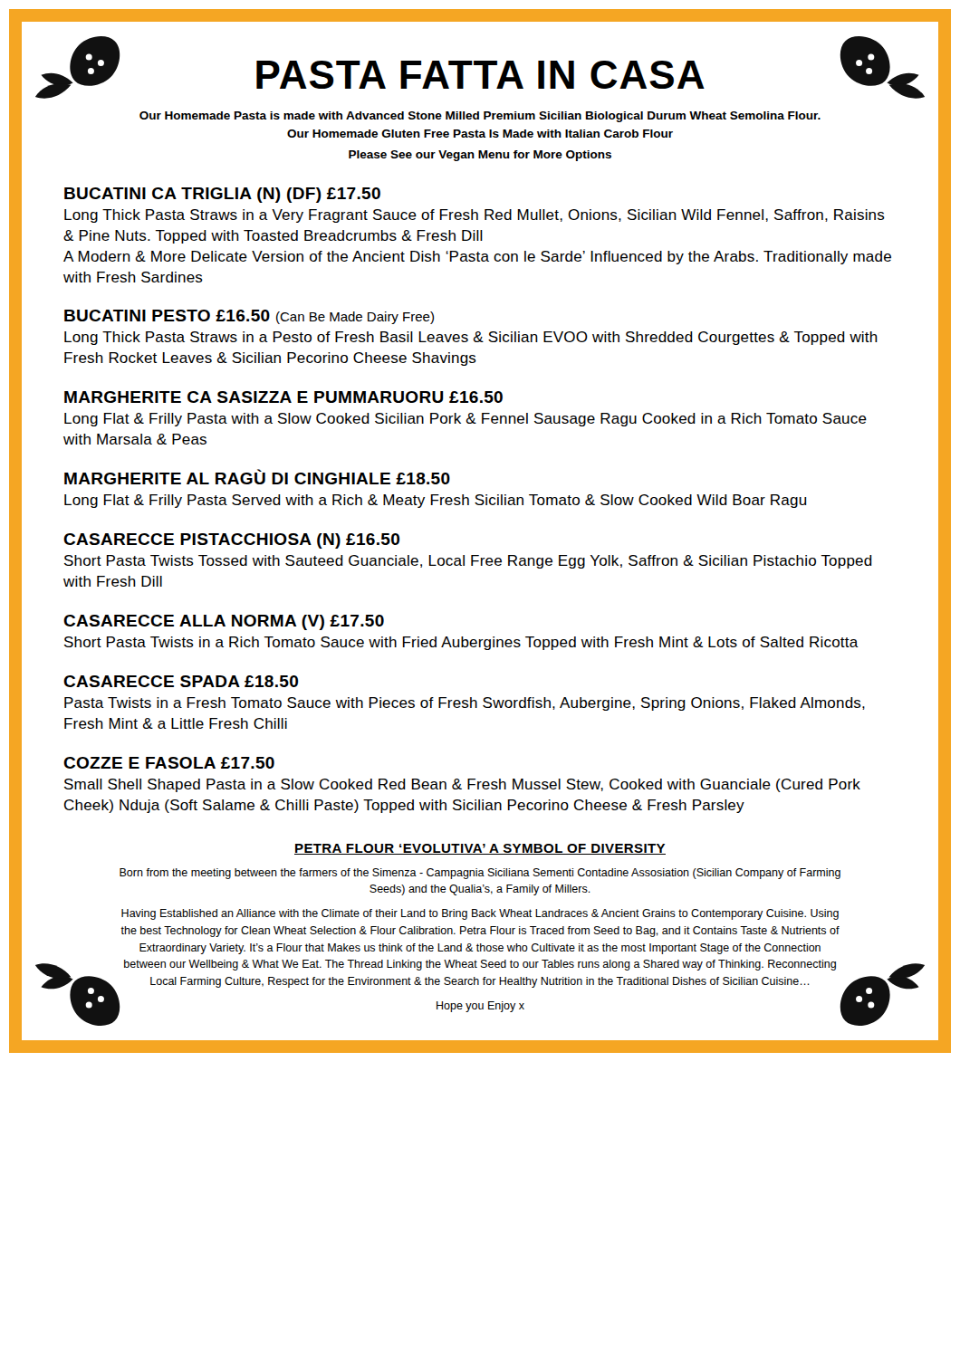PASTA FATTA IN CASA
Our Homemade Pasta is made with Advanced Stone Milled Premium Sicilian Biological Durum Wheat Semolina Flour. Our Homemade Gluten Free Pasta Is Made with Italian Carob Flour Please See our Vegan Menu for More Options
BUCATINI CA TRIGLIA (N) (DF) £17.50
Long Thick Pasta Straws in a Very Fragrant Sauce of Fresh Red Mullet, Onions, Sicilian Wild Fennel, Saffron, Raisins & Pine Nuts. Topped with Toasted Breadcrumbs & Fresh Dill
A Modern & More Delicate Version of the Ancient Dish ‘Pasta con le Sarde’ Influenced by the Arabs. Traditionally made with Fresh Sardines
BUCATINI PESTO £16.50 (Can Be Made Dairy Free)
Long Thick Pasta Straws in a Pesto of Fresh Basil Leaves & Sicilian EVOO with Shredded Courgettes & Topped with Fresh Rocket Leaves & Sicilian Pecorino Cheese Shavings
MARGHERITE CA SASIZZA E PUMMARUORU £16.50
Long Flat & Frilly Pasta with a Slow Cooked Sicilian Pork & Fennel Sausage Ragu Cooked in a Rich Tomato Sauce with Marsala & Peas
MARGHERITE AL RAGÙ DI CINGHIALE £18.50
Long Flat & Frilly Pasta Served with a Rich & Meaty Fresh Sicilian Tomato & Slow Cooked Wild Boar Ragu
CASARECCE PISTACCHIOSA (N) £16.50
Short Pasta Twists Tossed with Sauteed Guanciale, Local Free Range Egg Yolk, Saffron & Sicilian Pistachio Topped with Fresh Dill
CASARECCE ALLA NORMA (V) £17.50
Short Pasta Twists in a Rich Tomato Sauce with Fried Aubergines Topped with Fresh Mint & Lots of Salted Ricotta
CASARECCE SPADA £18.50
Pasta Twists in a Fresh Tomato Sauce with Pieces of Fresh Swordfish, Aubergine, Spring Onions, Flaked Almonds, Fresh Mint & a Little Fresh Chilli
COZZE E FASOLA £17.50
Small Shell Shaped Pasta in a Slow Cooked Red Bean & Fresh Mussel Stew, Cooked with Guanciale (Cured Pork Cheek) Nduja (Soft Salame & Chilli Paste) Topped with Sicilian Pecorino Cheese & Fresh Parsley
PETRA FLOUR ‘EVOLUTIVA’ A SYMBOL OF DIVERSITY
Born from the meeting between the farmers of the Simenza - Campagnia Siciliana Sementi Contadine Assosiation (Sicilian Company of Farming Seeds) and the Qualia’s, a Family of Millers.
Having Established an Alliance with the Climate of their Land to Bring Back Wheat Landraces & Ancient Grains to Contemporary Cuisine. Using the best Technology for Clean Wheat Selection & Flour Calibration. Petra Flour is Traced from Seed to Bag, and it Contains Taste & Nutrients of Extraordinary Variety. It’s a Flour that Makes us think of the Land & those who Cultivate it as the most Important Stage of the Connection between our Wellbeing & What We Eat. The Thread Linking the Wheat Seed to our Tables runs along a Shared way of Thinking. Reconnecting Local Farming Culture, Respect for the Environment & the Search for Healthy Nutrition in the Traditional Dishes of Sicilian Cuisine…
Hope you Enjoy x